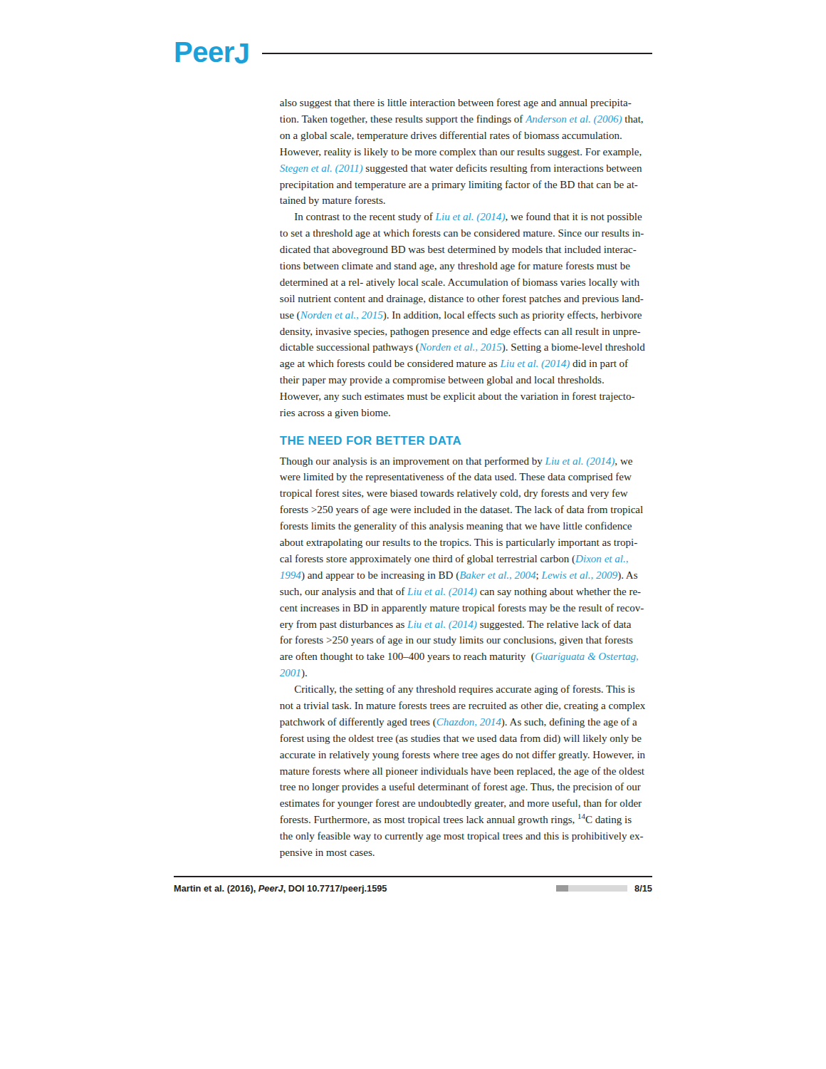PeerJ
also suggest that there is little interaction between forest age and annual precipitation. Taken together, these results support the findings of Anderson et al. (2006) that, on a global scale, temperature drives differential rates of biomass accumulation. However, reality is likely to be more complex than our results suggest. For example, Stegen et al. (2011) suggested that water deficits resulting from interactions between precipitation and temperature are a primary limiting factor of the BD that can be attained by mature forests.
In contrast to the recent study of Liu et al. (2014), we found that it is not possible to set a threshold age at which forests can be considered mature. Since our results indicated that aboveground BD was best determined by models that included interactions between climate and stand age, any threshold age for mature forests must be determined at a rel- atively local scale. Accumulation of biomass varies locally with soil nutrient content and drainage, distance to other forest patches and previous land-use (Norden et al., 2015). In addition, local effects such as priority effects, herbivore density, invasive species, pathogen presence and edge effects can all result in unpredictable successional pathways (Norden et al., 2015). Setting a biome-level threshold age at which forests could be considered mature as Liu et al. (2014) did in part of their paper may provide a compromise between global and local thresholds. However, any such estimates must be explicit about the variation in forest trajectories across a given biome.
The need for better data
Though our analysis is an improvement on that performed by Liu et al. (2014), we were limited by the representativeness of the data used. These data comprised few tropical forest sites, were biased towards relatively cold, dry forests and very few forests >250 years of age were included in the dataset. The lack of data from tropical forests limits the generality of this analysis meaning that we have little confidence about extrapolating our results to the tropics. This is particularly important as tropical forests store approximately one third of global terrestrial carbon (Dixon et al., 1994) and appear to be increasing in BD (Baker et al., 2004; Lewis et al., 2009). As such, our analysis and that of Liu et al. (2014) can say nothing about whether the recent increases in BD in apparently mature tropical forests may be the result of recovery from past disturbances as Liu et al. (2014) suggested. The relative lack of data for forests >250 years of age in our study limits our conclusions, given that forests are often thought to take 100–400 years to reach maturity (Guariguata & Ostertag, 2001).
Critically, the setting of any threshold requires accurate aging of forests. This is not a trivial task. In mature forests trees are recruited as other die, creating a complex patchwork of differently aged trees (Chazdon, 2014). As such, defining the age of a forest using the oldest tree (as studies that we used data from did) will likely only be accurate in relatively young forests where tree ages do not differ greatly. However, in mature forests where all pioneer individuals have been replaced, the age of the oldest tree no longer provides a useful determinant of forest age. Thus, the precision of our estimates for younger forest are undoubtedly greater, and more useful, than for older forests. Furthermore, as most tropical trees lack annual growth rings, 14C dating is the only feasible way to currently age most tropical trees and this is prohibitively expensive in most cases.
Martin et al. (2016), PeerJ, DOI 10.7717/peerj.1595
8/15